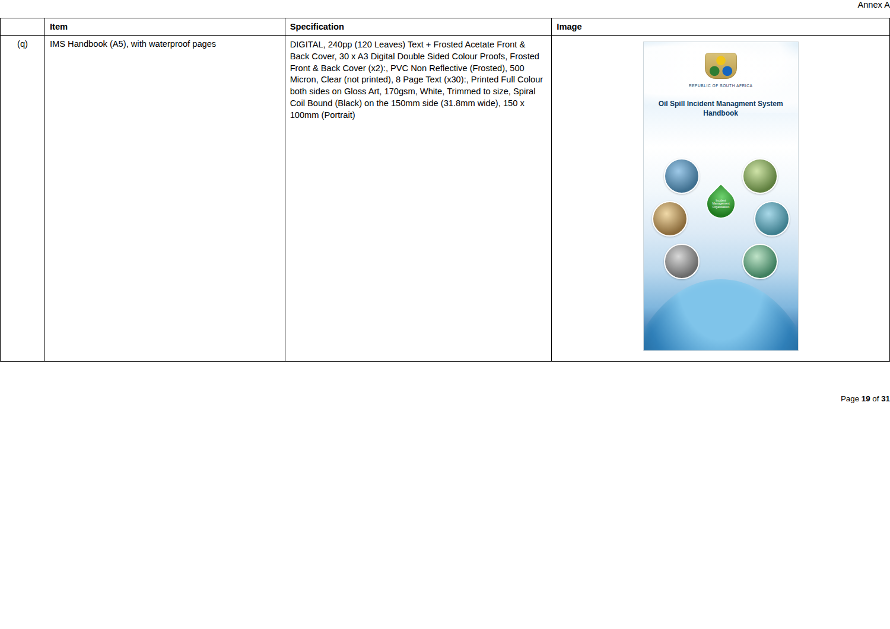Annex A
| | Item | Specification | Image |
| --- | --- | --- | --- |
| (q) | IMS Handbook (A5), with waterproof pages | DIGITAL, 240pp (120 Leaves) Text + Frosted Acetate Front & Back Cover, 30 x A3 Digital Double Sided Colour Proofs, Frosted Front & Back Cover (x2):, PVC Non Reflective (Frosted), 500 Micron, Clear (not printed), 8 Page Text (x30):, Printed Full Colour both sides on Gloss Art, 170gsm, White, Trimmed to size, Spiral Coil Bound (Black) on the 150mm side (31.8mm wide), 150 x 100mm (Portrait) | Republic of South Africa Oil Spill Incident Managment System Handbook Incident Management Organisation |
Page 19 of 31